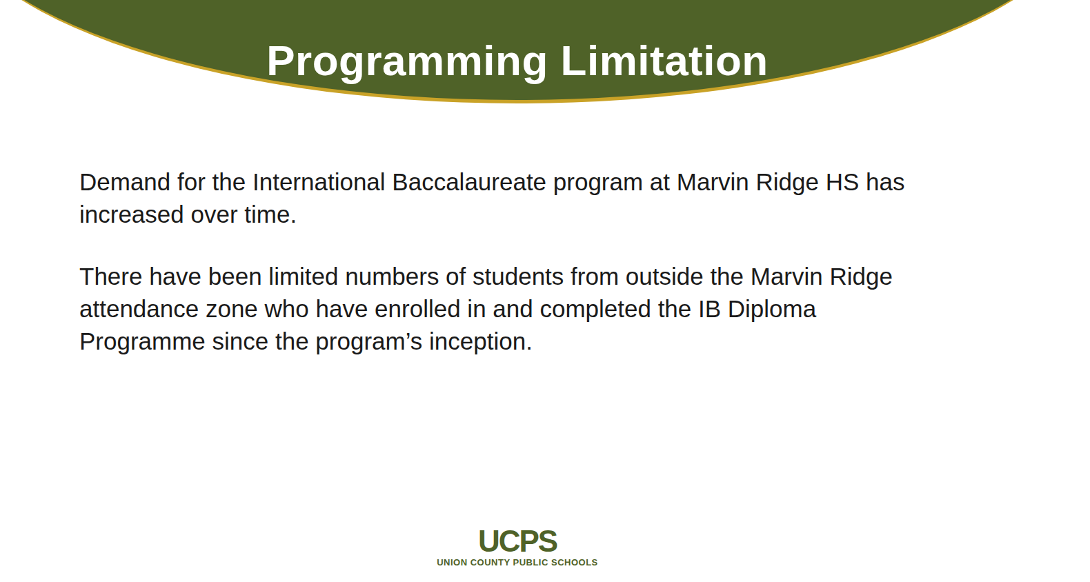Programming Limitation
Demand for the International Baccalaureate program at Marvin Ridge HS has increased over time.
There have been limited numbers of students from outside the Marvin Ridge attendance zone who have enrolled in and completed the IB Diploma Programme since the program’s inception.
UCPS
UNION COUNTY PUBLIC SCHOOLS